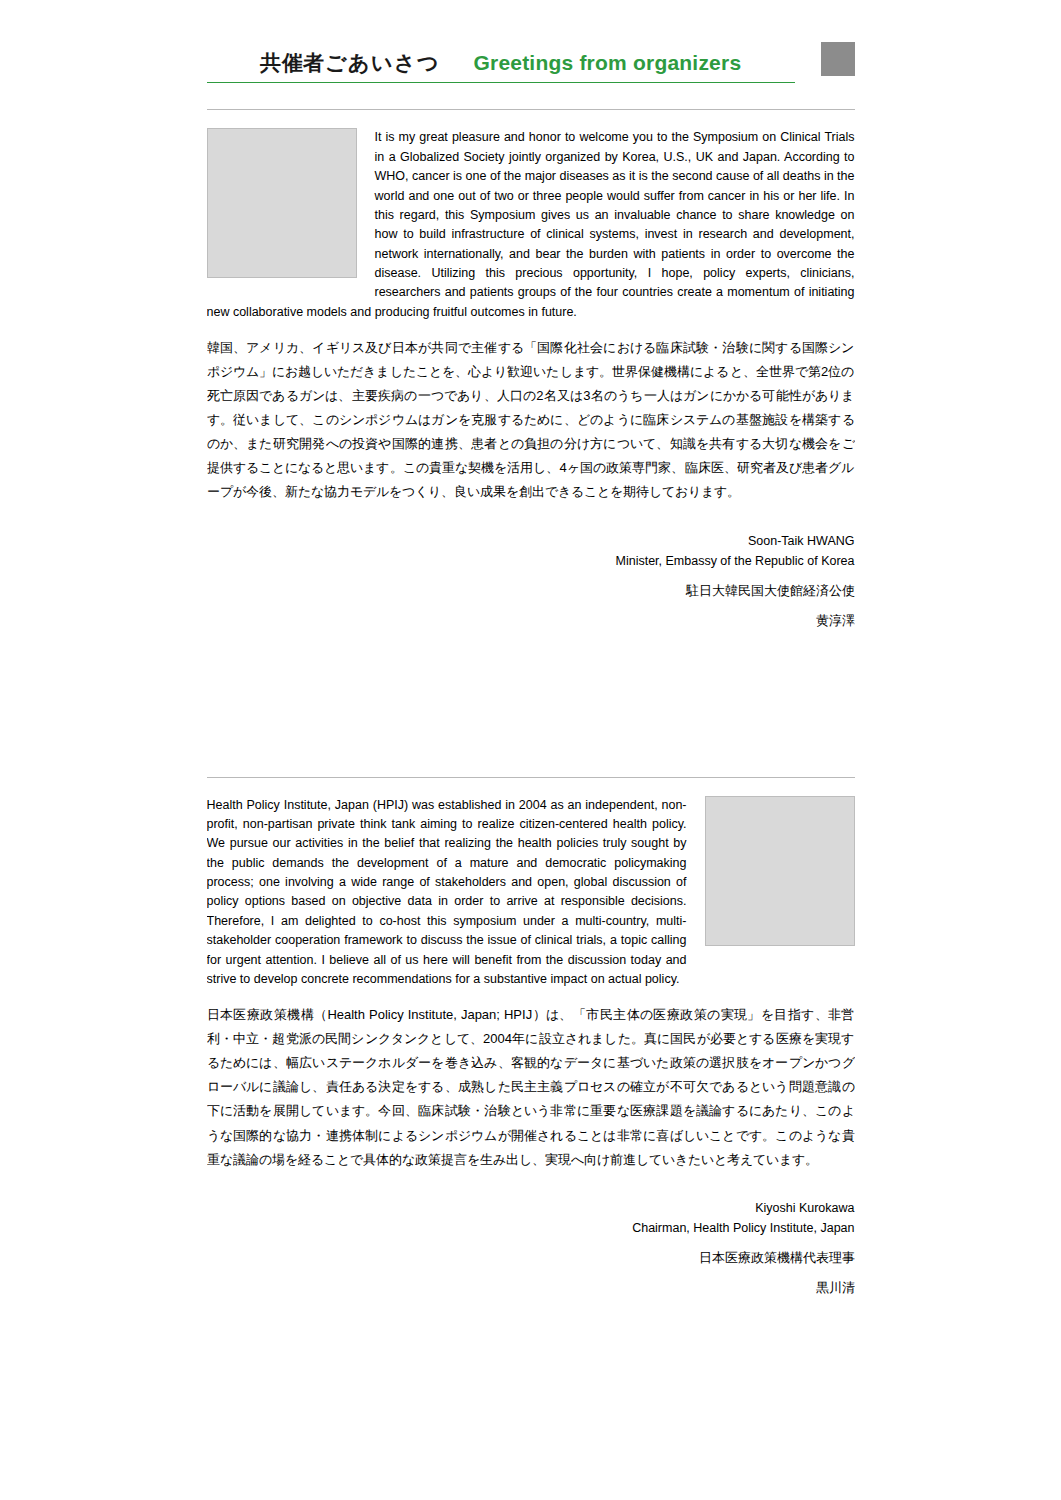共催者ごあいさつ Greetings from organizers
It is my great pleasure and honor to welcome you to the Symposium on Clinical Trials in a Globalized Society jointly organized by Korea, U.S., UK and Japan. According to WHO, cancer is one of the major diseases as it is the second cause of all deaths in the world and one out of two or three people would suffer from cancer in his or her life. In this regard, this Symposium gives us an invaluable chance to share knowledge on how to build infrastructure of clinical systems, invest in research and development, network internationally, and bear the burden with patients in order to overcome the disease. Utilizing this precious opportunity, I hope, policy experts, clinicians, researchers and patients groups of the four countries create a momentum of initiating new collaborative models and producing fruitful outcomes in future.
韓国、アメリカ、イギリス及び日本が共同で主催する「国際化社会における臨床試験・治験に関する国際シンポジウム」にお越しいただきましたことを、心より歓迎いたします。世界保健機構によると、全世界で第2位の死亡原因であるガンは、主要疾病の一つであり、人口の2名又は3名のうち一人はガンにかかる可能性があります。従いまして、このシンポジウムはガンを克服するために、どのように臨床システムの基盤施設を構築するのか、また研究開発への投資や国際的連携、患者との負担の分け方について、知識を共有する大切な機会をご提供することになると思います。この貴重な契機を活用し、4ヶ国の政策専門家、臨床医、研究者及び患者グループが今後、新たな協力モデルをつくり、良い成果を創出できることを期待しております。
Soon-Taik HWANG
Minister, Embassy of the Republic of Korea
駐日大韓民国大使館経済公使
黄淳澤
Health Policy Institute, Japan (HPIJ) was established in 2004 as an independent, non-profit, non-partisan private think tank aiming to realize citizen-centered health policy. We pursue our activities in the belief that realizing the health policies truly sought by the public demands the development of a mature and democratic policymaking process; one involving a wide range of stakeholders and open, global discussion of policy options based on objective data in order to arrive at responsible decisions. Therefore, I am delighted to co-host this symposium under a multi-country, multi-stakeholder cooperation framework to discuss the issue of clinical trials, a topic calling for urgent attention. I believe all of us here will benefit from the discussion today and strive to develop concrete recommendations for a substantive impact on actual policy.
日本医療政策機構（Health Policy Institute, Japan; HPIJ）は、「市民主体の医療政策の実現」を目指す、非営利・中立・超党派の民間シンクタンクとして、2004年に設立されました。真に国民が必要とする医療を実現するためには、幅広いステークホルダーを巻き込み、客観的なデータに基づいた政策の選択肢をオープンかつグローバルに議論し、責任ある決定をする、成熟した民主主義プロセスの確立が不可欠であるという問題意識の下に活動を展開しています。今回、臨床試験・治験という非常に重要な医療課題を議論するにあたり、このような国際的な協力・連携体制によるシンポジウムが開催されることは非常に喜ばしいことです。このような貴重な議論の場を経ることで具体的な政策提言を生み出し、実現へ向け前進していきたいと考えています。
Kiyoshi Kurokawa
Chairman, Health Policy Institute, Japan
日本医療政策機構代表理事
黒川清